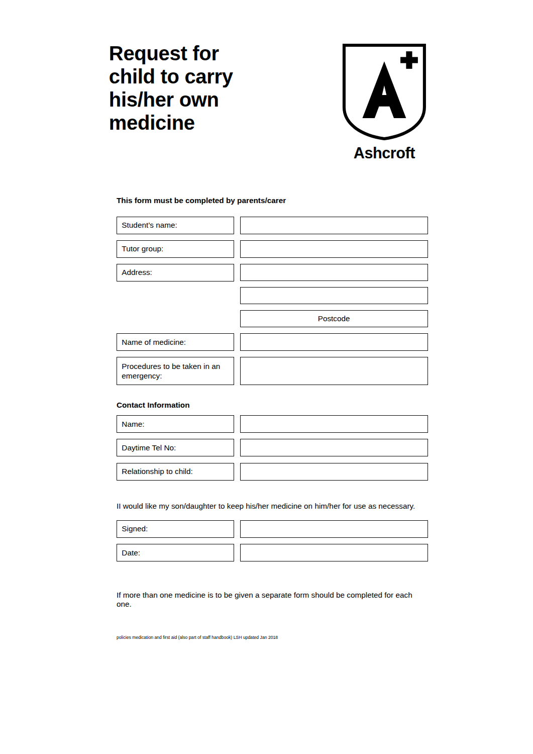Request for
child to carry
his/her own
medicine
Ashcroft
This form must be completed by parents/carer
Student’s name:
Tutor group:
Address:
Postcode
Name of medicine:
Procedures to be taken in an emergency:
Contact Information
Name:
Daytime Tel No:
Relationship to child:
II would like my son/daughter to keep his/her medicine on him/her for use as necessary.
Signed:
Date:
If more than one medicine is to be given a separate form should be completed for each one.
policies medication and first aid (also part of staff handbook) LSH updated Jan 2018